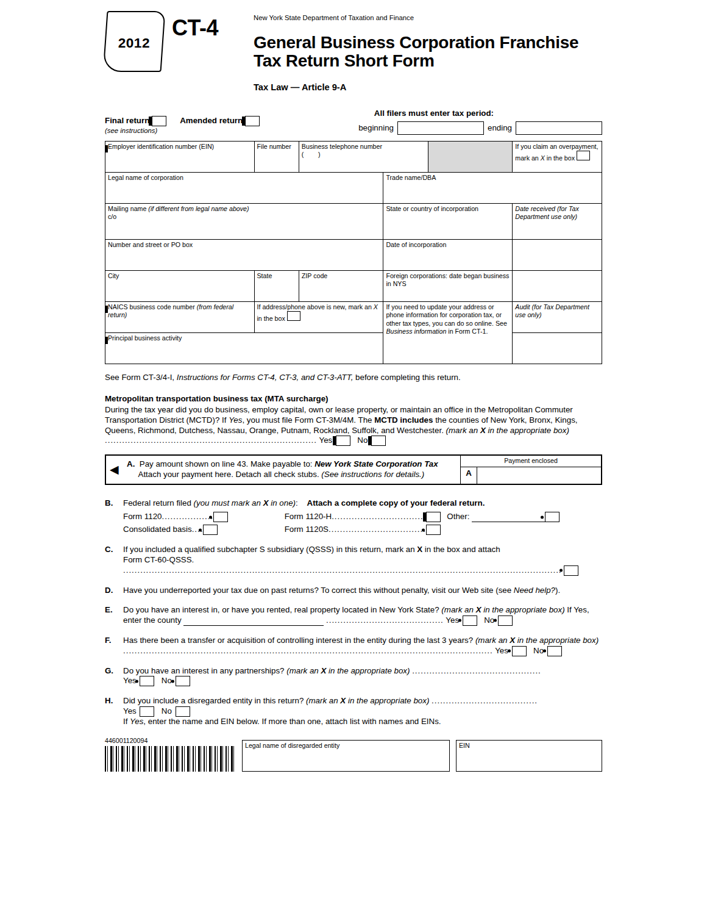2012
CT-4
New York State Department of Taxation and Finance
General Business Corporation Franchise
Tax Return Short Form
Tax Law — Article 9-A
Final return Amended return
(see instructions)
All filers must enter tax period:
beginning ending
| Employer identification number (EIN) | File number | Business telephone number ( ) | | If you claim an overpayment, mark an X in the box |
| Legal name of corporation | Trade name/DBA |
| Mailing name (if different from legal name above) c/o | State or country of incorporation | Date received (for Tax Department use only) |
| Number and street or PO box | Date of incorporation | |
| City | State | ZIP code | Foreign corporations: date began business in NYS | |
| NAICS business code number (from federal return) | If address/phone above is new, mark an X in the box | If you need to update your address or phone information for corporation tax, or other tax types, you can do so online. See Business information in Form CT-1. | Audit (for Tax Department use only) |
| Principal business activity | |
See Form CT-3/4-I, Instructions for Forms CT-4, CT-3, and CT-3-ATT, before completing this return.
Metropolitan transportation business tax (MTA surcharge)
During the tax year did you do business, employ capital, own or lease property, or maintain an office in the Metropolitan Commuter Transportation District (MCTD)? If Yes, you must file Form CT-3M/4M. The MCTD includes the counties of New York, Bronx, Kings, Queens, Richmond, Dutchess, Nassau, Orange, Putnam, Rockland, Suffolk, and Westchester. (mark an X in the appropriate box) .......................................................................... Yes No
◀
A. Pay amount shown on line 43. Make payable to: New York State Corporation Tax
Attach your payment here. Detach all check stubs. (See instructions for details.)
Payment enclosed
A
B.
Federal return filed (you must mark an X in one): Attach a complete copy of your federal return.
Form 1120..................
Form 1120-H.................................
Other:
Consolidated basis....
Form 1120S..................................
C.
If you included a qualified subchapter S subsidiary (QSSS) in this return, mark an X in the box and attach
Form CT-60-QSSS. .........................................................................................................................................................
D.
Have you underreported your tax due on past returns? To correct this without penalty, visit our Web site (see Need help?).
E.
Do you have an interest in, or have you rented, real property located in New York State? (mark an X in the appropriate box) If Yes, enter the county ......................................... Yes No
F.
Has there been a transfer or acquisition of controlling interest in the entity during the last 3 years? (mark an X in the appropriate box) ................................................................................................................................. Yes No
G.
Do you have an interest in any partnerships? (mark an X in the appropriate box) ............................................. Yes No
H.
Did you include a disregarded entity in this return? (mark an X in the appropriate box) ..................................... Yes No
If Yes, enter the name and EIN below. If more than one, attach list with names and EINs.
446001120094
Legal name of disregarded entity
EIN